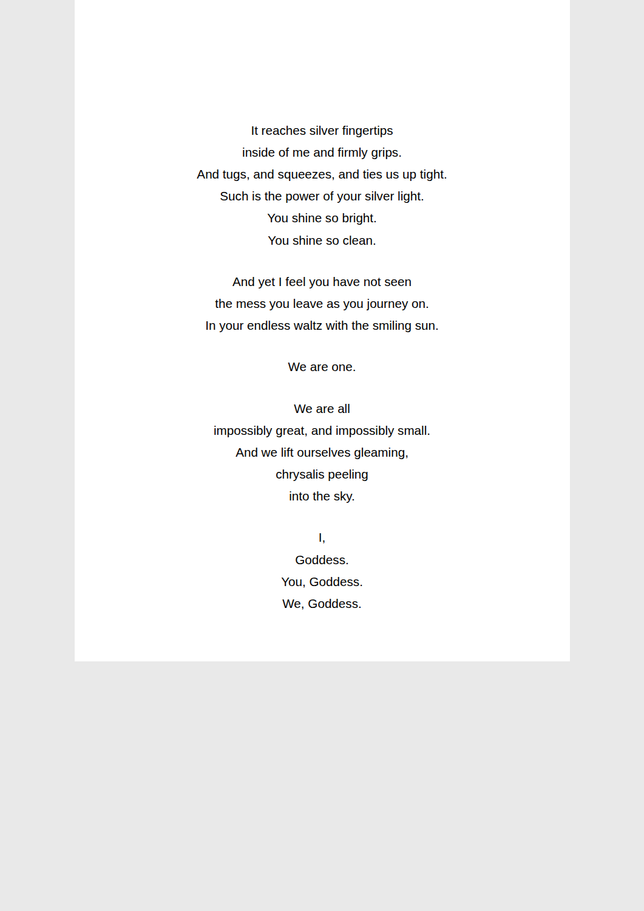It reaches silver fingertips
inside of me and firmly grips.
And tugs, and squeezes, and ties us up tight.
Such is the power of your silver light.
You shine so bright.
You shine so clean.
And yet I feel you have not seen
the mess you leave as you journey on.
In your endless waltz with the smiling sun.
We are one.
We are all
impossibly great, and impossibly small.
And we lift ourselves gleaming,
chrysalis peeling
into the sky.
I,
Goddess.
You, Goddess.
We, Goddess.